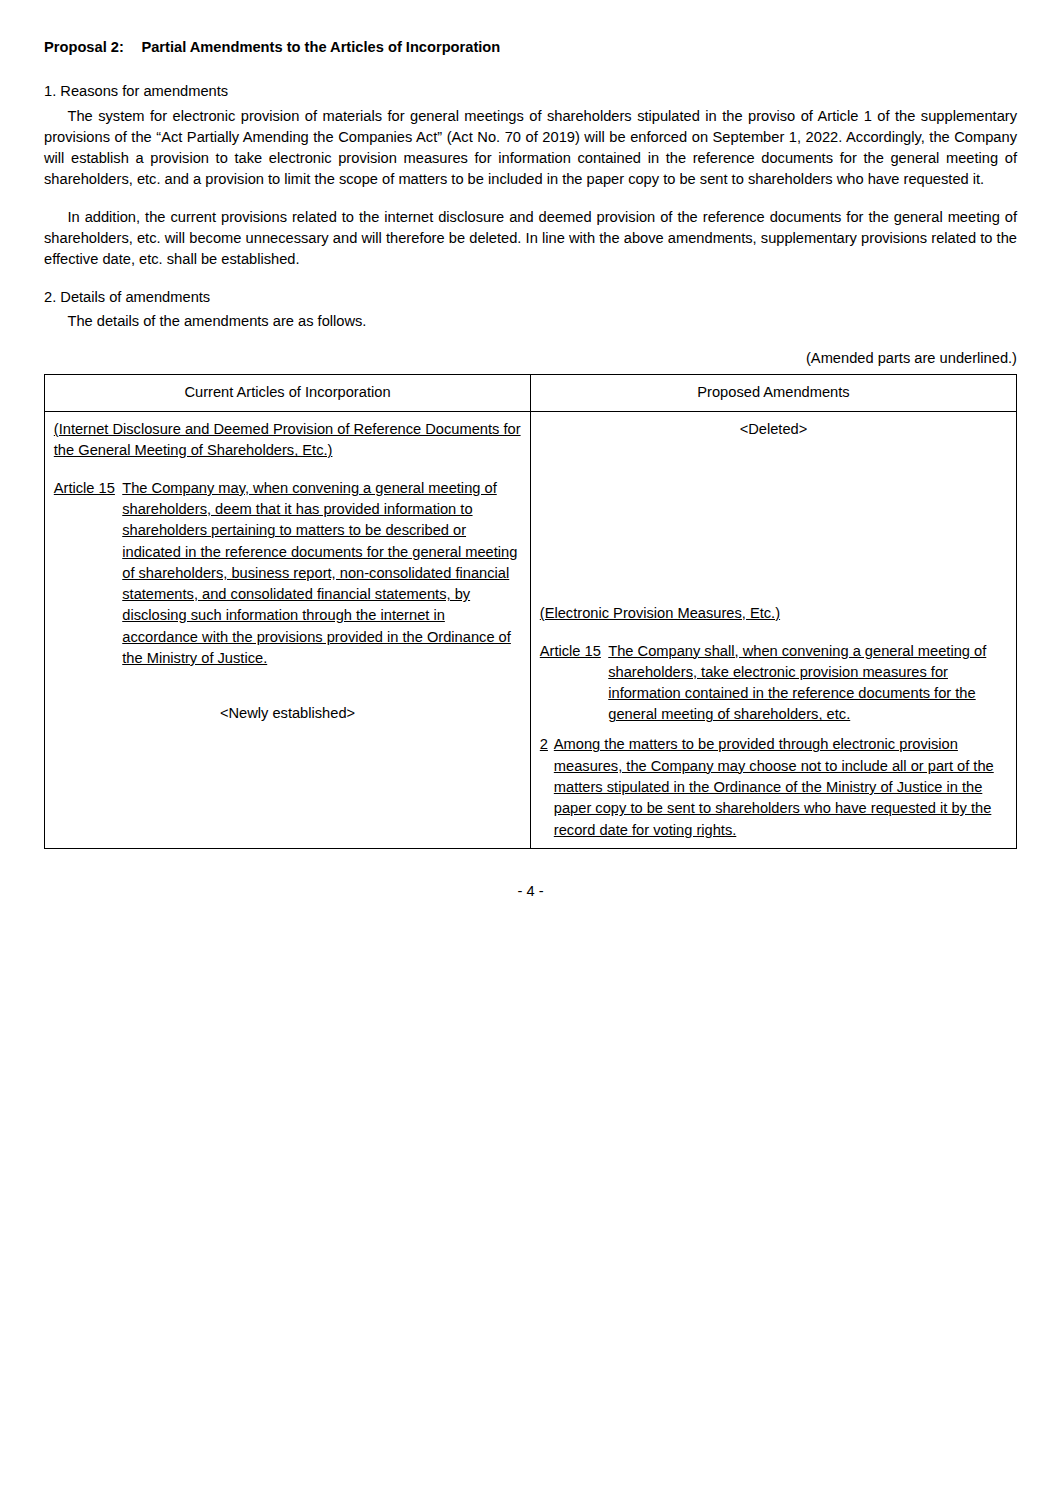Proposal 2: Partial Amendments to the Articles of Incorporation
1. Reasons for amendments
The system for electronic provision of materials for general meetings of shareholders stipulated in the proviso of Article 1 of the supplementary provisions of the “Act Partially Amending the Companies Act” (Act No. 70 of 2019) will be enforced on September 1, 2022. Accordingly, the Company will establish a provision to take electronic provision measures for information contained in the reference documents for the general meeting of shareholders, etc. and a provision to limit the scope of matters to be included in the paper copy to be sent to shareholders who have requested it.
In addition, the current provisions related to the internet disclosure and deemed provision of the reference documents for the general meeting of shareholders, etc. will become unnecessary and will therefore be deleted. In line with the above amendments, supplementary provisions related to the effective date, etc. shall be established.
2. Details of amendments
The details of the amendments are as follows.
(Amended parts are underlined.)
| Current Articles of Incorporation | Proposed Amendments |
| --- | --- |
| (Internet Disclosure and Deemed Provision of Reference Documents for the General Meeting of Shareholders, Etc.) Article 15 The Company may, when convening a general meeting of shareholders, deem that it has provided information to shareholders pertaining to matters to be described or indicated in the reference documents for the general meeting of shareholders, business report, non-consolidated financial statements, and consolidated financial statements, by disclosing such information through the internet in accordance with the provisions provided in the Ordinance of the Ministry of Justice. <Newly established> | <Deleted> (Electronic Provision Measures, Etc.) Article 15 The Company shall, when convening a general meeting of shareholders, take electronic provision measures for information contained in the reference documents for the general meeting of shareholders, etc. 2 Among the matters to be provided through electronic provision measures, the Company may choose not to include all or part of the matters stipulated in the Ordinance of the Ministry of Justice in the paper copy to be sent to shareholders who have requested it by the record date for voting rights. |
- 4 -